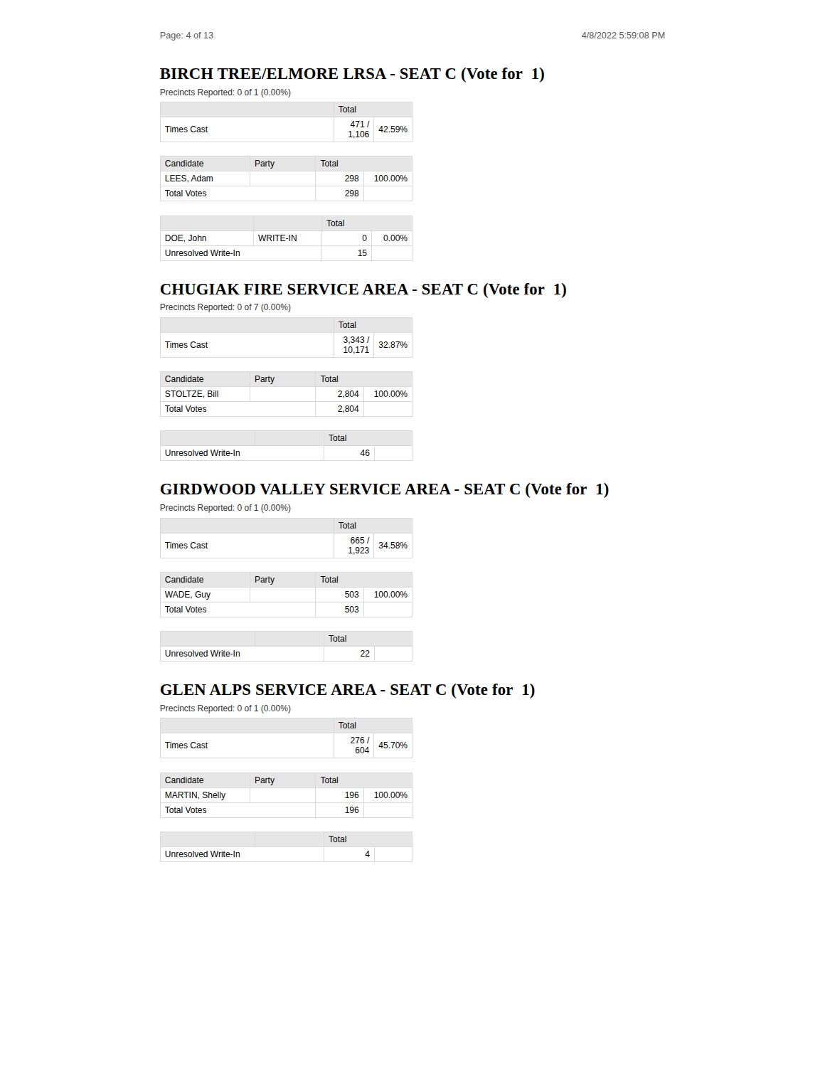Page: 4 of 13
4/8/2022 5:59:08 PM
BIRCH TREE/ELMORE LRSA - SEAT C (Vote for 1)
Precincts Reported: 0 of 1 (0.00%)
| | Total |
| --- | --- |
| Times Cast | 471 / 1,106 | 42.59% |
| Candidate | Party | Total |
| --- | --- | --- |
| LEES, Adam | | 298 | 100.00% |
| Total Votes | 298 | |
| | | Total |
| --- | --- | --- |
| DOE, John | WRITE-IN | 0 | 0.00% |
| Unresolved Write-In | 15 | |
CHUGIAK FIRE SERVICE AREA - SEAT C (Vote for 1)
Precincts Reported: 0 of 7 (0.00%)
| | Total |
| --- | --- |
| Times Cast | 3,343 / 10,171 | 32.87% |
| Candidate | Party | Total |
| --- | --- | --- |
| STOLTZE, Bill | | 2,804 | 100.00% |
| Total Votes | 2,804 | |
| | | Total |
| --- | --- | --- |
| Unresolved Write-In | 46 | |
GIRDWOOD VALLEY SERVICE AREA - SEAT C (Vote for 1)
Precincts Reported: 0 of 1 (0.00%)
| | Total |
| --- | --- |
| Times Cast | 665 / 1,923 | 34.58% |
| Candidate | Party | Total |
| --- | --- | --- |
| WADE, Guy | | 503 | 100.00% |
| Total Votes | 503 | |
| | | Total |
| --- | --- | --- |
| Unresolved Write-In | 22 | |
GLEN ALPS SERVICE AREA - SEAT C (Vote for 1)
Precincts Reported: 0 of 1 (0.00%)
| | Total |
| --- | --- |
| Times Cast | 276 / 604 | 45.70% |
| Candidate | Party | Total |
| --- | --- | --- |
| MARTIN, Shelly | | 196 | 100.00% |
| Total Votes | 196 | |
| | | Total |
| --- | --- | --- |
| Unresolved Write-In | 4 | |